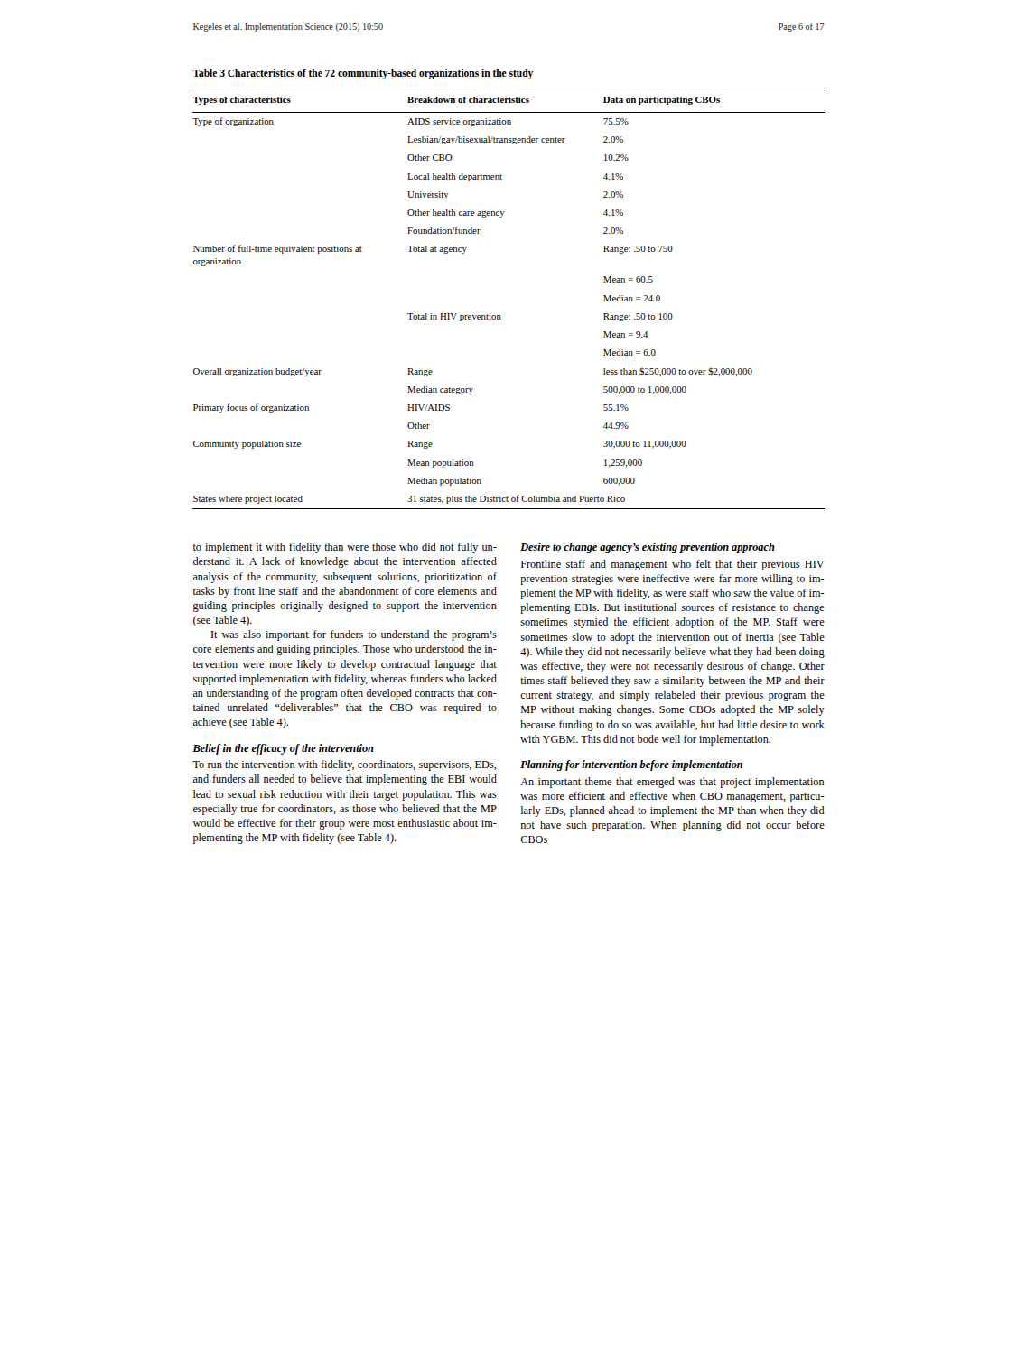Kegeles et al. Implementation Science (2015) 10:50
Page 6 of 17
Table 3 Characteristics of the 72 community-based organizations in the study
| Types of characteristics | Breakdown of characteristics | Data on participating CBOs |
| --- | --- | --- |
| Type of organization | AIDS service organization | 75.5% |
| | Lesbian/gay/bisexual/transgender center | 2.0% |
| | Other CBO | 10.2% |
| | Local health department | 4.1% |
| | University | 2.0% |
| | Other health care agency | 4.1% |
| | Foundation/funder | 2.0% |
| Number of full-time equivalent positions at organization | Total at agency | Range: .50 to 750 |
| | | Mean = 60.5 |
| | | Median = 24.0 |
| | Total in HIV prevention | Range: .50 to 100 |
| | | Mean = 9.4 |
| | | Median = 6.0 |
| Overall organization budget/year | Range | less than $250,000 to over $2,000,000 |
| | Median category | 500,000 to 1,000,000 |
| Primary focus of organization | HIV/AIDS | 55.1% |
| | Other | 44.9% |
| Community population size | Range | 30,000 to 11,000,000 |
| | Mean population | 1,259,000 |
| | Median population | 600,000 |
| States where project located | 31 states, plus the District of Columbia and Puerto Rico |
to implement it with fidelity than were those who did not fully understand it. A lack of knowledge about the intervention affected analysis of the community, subsequent solutions, prioritization of tasks by front line staff and the abandonment of core elements and guiding principles originally designed to support the intervention (see Table 4).
It was also important for funders to understand the program’s core elements and guiding principles. Those who understood the intervention were more likely to develop contractual language that supported implementation with fidelity, whereas funders who lacked an understanding of the program often developed contracts that contained unrelated “deliverables” that the CBO was required to achieve (see Table 4).
Belief in the efficacy of the intervention
To run the intervention with fidelity, coordinators, supervisors, EDs, and funders all needed to believe that implementing the EBI would lead to sexual risk reduction with their target population. This was especially true for coordinators, as those who believed that the MP would be effective for their group were most enthusiastic about implementing the MP with fidelity (see Table 4).
Desire to change agency’s existing prevention approach
Frontline staff and management who felt that their previous HIV prevention strategies were ineffective were far more willing to implement the MP with fidelity, as were staff who saw the value of implementing EBIs. But institutional sources of resistance to change sometimes stymied the efficient adoption of the MP. Staff were sometimes slow to adopt the intervention out of inertia (see Table 4). While they did not necessarily believe what they had been doing was effective, they were not necessarily desirous of change. Other times staff believed they saw a similarity between the MP and their current strategy, and simply relabeled their previous program the MP without making changes. Some CBOs adopted the MP solely because funding to do so was available, but had little desire to work with YGBM. This did not bode well for implementation.
Planning for intervention before implementation
An important theme that emerged was that project implementation was more efficient and effective when CBO management, particularly EDs, planned ahead to implement the MP than when they did not have such preparation. When planning did not occur before CBOs